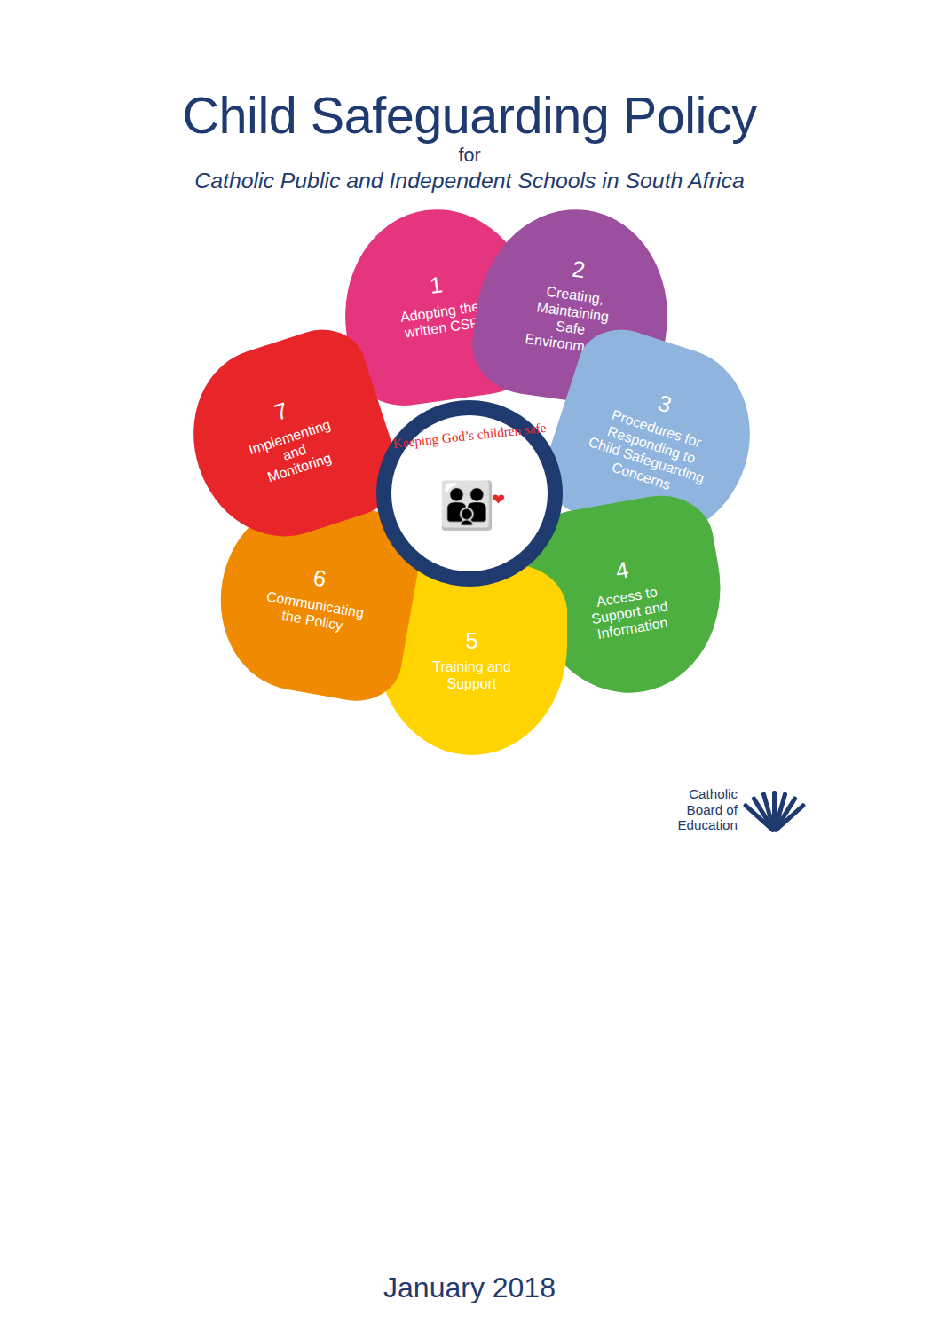Child Safeguarding Policy
for
Catholic Public and Independent Schools in South Africa
1
Adopting the
written CSP
2
Creating,
Maintaining
Safe
Environments
3
Procedures for
Responding to
Child Safeguarding
Concerns
4
Access to
Support and
Information
5
Training and
Support
6
Communicating
the Policy
7
Implementing
and
Monitoring
Keeping God’s children safe
👪❤
Catholic
Board of
Education
January 2018